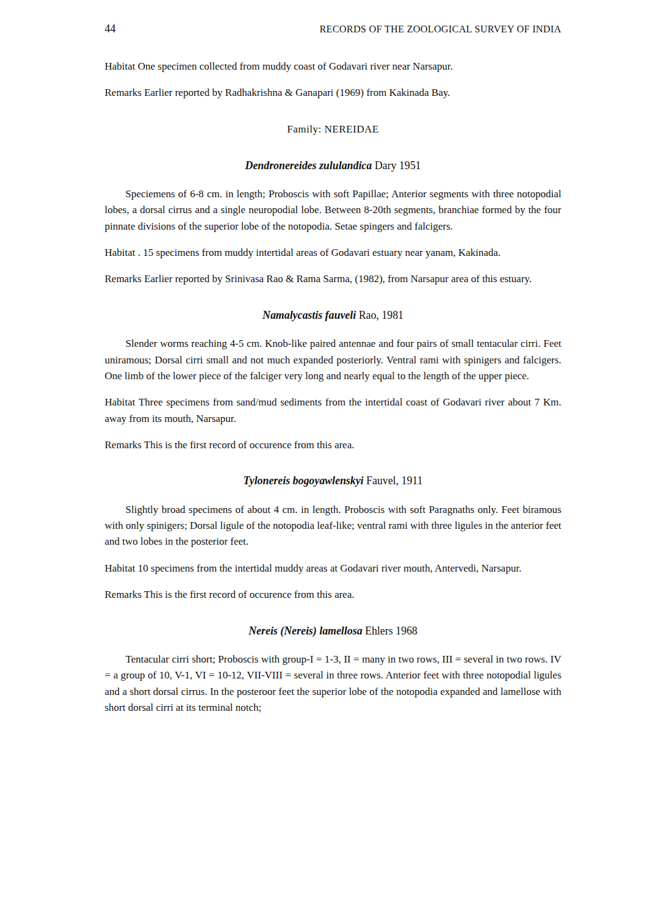44 Records of the Zoological Survey of India
Habitat One specimen collected from muddy coast of Godavari river near Narsapur.
Remarks Earlier reported by Radhakrishna & Ganapari (1969) from Kakinada Bay.
Family: NEREIDAE
Dendronereides zululandica Dary 1951
Speciemens of 6-8 cm. in length; Proboscis with soft Papillae; Anterior segments with three notopodial lobes, a dorsal cirrus and a single neuropodial lobe. Between 8-20th segments, branchiae formed by the four pinnate divisions of the superior lobe of the notopodia. Setae spingers and falcigers.
Habitat . 15 specimens from muddy intertidal areas of Godavari estuary near yanam, Kakinada.
Remarks Earlier reported by Srinivasa Rao & Rama Sarma, (1982), from Narsapur area of this estuary.
Namalycastis fauveli Rao, 1981
Slender worms reaching 4-5 cm. Knob-like paired antennae and four pairs of small tentacular cirri. Feet uniramous; Dorsal cirri small and not much expanded posteriorly. Ventral rami with spinigers and falcigers. One limb of the lower piece of the falciger very long and nearly equal to the length of the upper piece.
Habitat Three specimens from sand/mud sediments from the intertidal coast of Godavari river about 7 Km. away from its mouth, Narsapur.
Remarks This is the first record of occurence from this area.
Tylonereis bogoyawlenskyi Fauvel, 1911
Slightly broad specimens of about 4 cm. in length. Proboscis with soft Paragnaths only. Feet biramous with only spinigers; Dorsal ligule of the notopodia leaf-like; ventral rami with three ligules in the anterior feet and two lobes in the posterior feet.
Habitat 10 specimens from the intertidal muddy areas at Godavari river mouth, Antervedi, Narsapur.
Remarks This is the first record of occurence from this area.
Nereis (Nereis) lamellosa Ehlers 1968
Tentacular cirri short; Proboscis with group-I = 1-3, II = many in two rows, III = several in two rows. IV = a group of 10, V-1, VI = 10-12, VII-VIII = several in three rows. Anterior feet with three notopodial ligules and a short dorsal cirrus. In the posteroor feet the superior lobe of the notopodia expanded and lamellose with short dorsal cirri at its terminal notch;